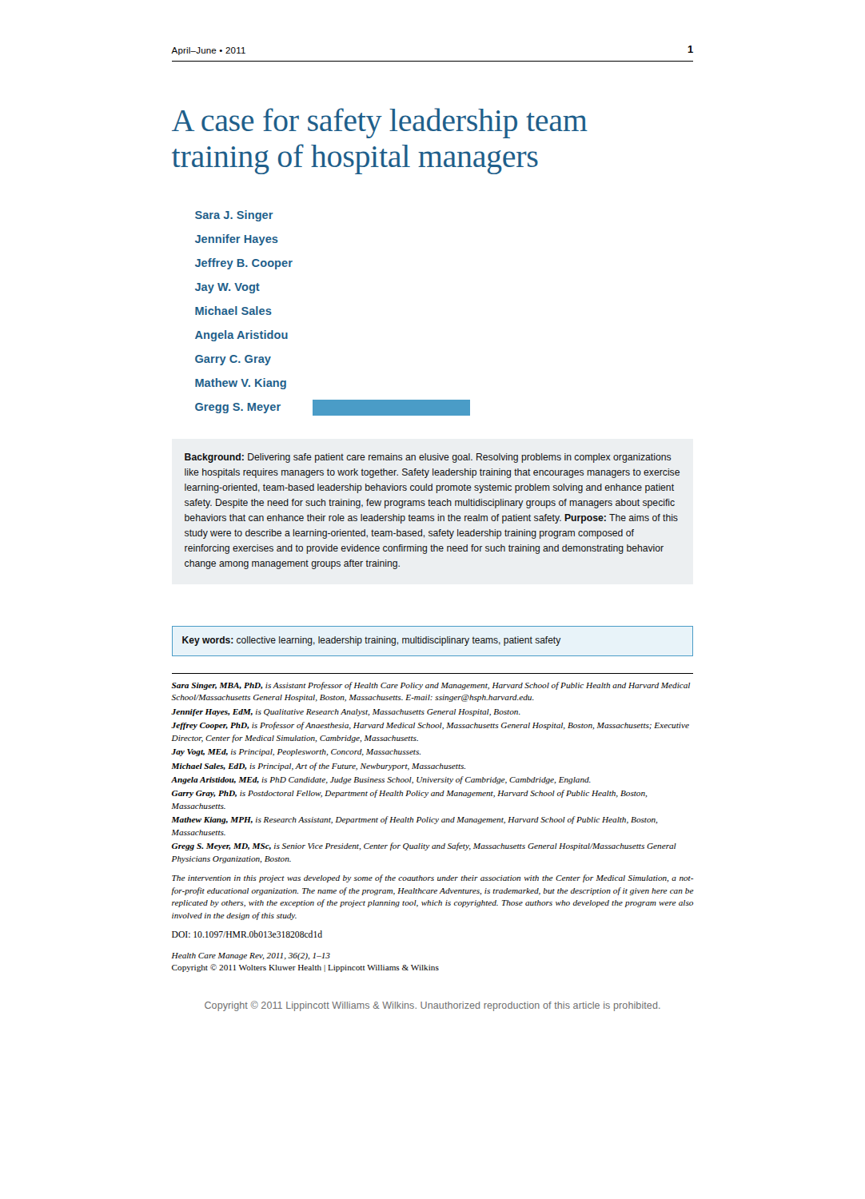April–June • 2011 1
A case for safety leadership team
training of hospital managers
Sara J. Singer
Jennifer Hayes
Jeffrey B. Cooper
Jay W. Vogt
Michael Sales
Angela Aristidou
Garry C. Gray
Mathew V. Kiang
Gregg S. Meyer
Background: Delivering safe patient care remains an elusive goal. Resolving problems in complex organizations like hospitals requires managers to work together. Safety leadership training that encourages managers to exercise learning-oriented, team-based leadership behaviors could promote systemic problem solving and enhance patient safety. Despite the need for such training, few programs teach multidisciplinary groups of managers about specific behaviors that can enhance their role as leadership teams in the realm of patient safety. Purpose: The aims of this study were to describe a learning-oriented, team-based, safety leadership training program composed of reinforcing exercises and to provide evidence confirming the need for such training and demonstrating behavior change among management groups after training.
Key words: collective learning, leadership training, multidisciplinary teams, patient safety
Sara Singer, MBA, PhD, is Assistant Professor of Health Care Policy and Management, Harvard School of Public Health and Harvard Medical School/Massachusetts General Hospital, Boston, Massachusetts. E-mail: ssinger@hsph.harvard.edu.
Jennifer Hayes, EdM, is Qualitative Research Analyst, Massachusetts General Hospital, Boston.
Jeffrey Cooper, PhD, is Professor of Anaesthesia, Harvard Medical School, Massachusetts General Hospital, Boston, Massachusetts; Executive Director, Center for Medical Simulation, Cambridge, Massachusetts.
Jay Vogt, MEd, is Principal, Peoplesworth, Concord, Massachussets.
Michael Sales, EdD, is Principal, Art of the Future, Newburyport, Massachusetts.
Angela Aristidou, MEd, is PhD Candidate, Judge Business School, University of Cambridge, Cambdridge, England.
Garry Gray, PhD, is Postdoctoral Fellow, Department of Health Policy and Management, Harvard School of Public Health, Boston, Massachusetts.
Mathew Kiang, MPH, is Research Assistant, Department of Health Policy and Management, Harvard School of Public Health, Boston, Massachusetts.
Gregg S. Meyer, MD, MSc, is Senior Vice President, Center for Quality and Safety, Massachusetts General Hospital/Massachusetts General Physicians Organization, Boston.
The intervention in this project was developed by some of the coauthors under their association with the Center for Medical Simulation, a not-for-profit educational organization. The name of the program, Healthcare Adventures, is trademarked, but the description of it given here can be replicated by others, with the exception of the project planning tool, which is copyrighted. Those authors who developed the program were also involved in the design of this study.
DOI: 10.1097/HMR.0b013e318208cd1d
Health Care Manage Rev, 2011, 36(2), 1–13
Copyright © 2011 Wolters Kluwer Health | Lippincott Williams & Wilkins
Copyright © 2011 Lippincott Williams & Wilkins. Unauthorized reproduction of this article is prohibited.